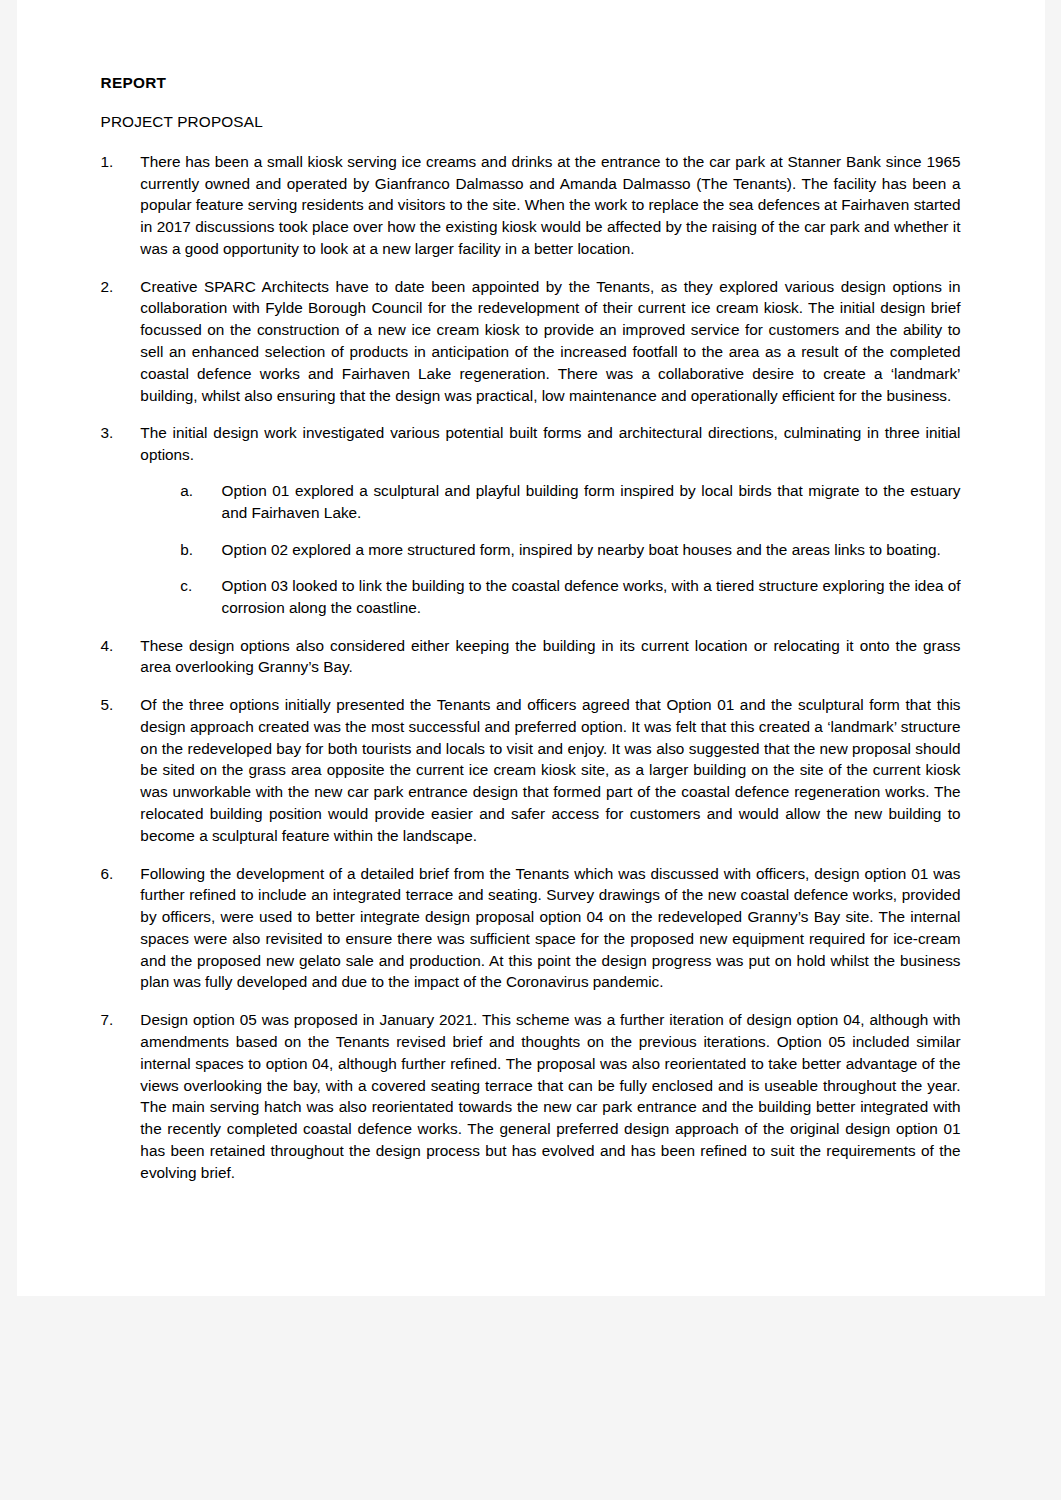REPORT
PROJECT PROPOSAL
There has been a small kiosk serving ice creams and drinks at the entrance to the car park at Stanner Bank since 1965 currently owned and operated by Gianfranco Dalmasso and Amanda Dalmasso (The Tenants). The facility has been a popular feature serving residents and visitors to the site. When the work to replace the sea defences at Fairhaven started in 2017 discussions took place over how the existing kiosk would be affected by the raising of the car park and whether it was a good opportunity to look at a new larger facility in a better location.
Creative SPARC Architects have to date been appointed by the Tenants, as they explored various design options in collaboration with Fylde Borough Council for the redevelopment of their current ice cream kiosk. The initial design brief focussed on the construction of a new ice cream kiosk to provide an improved service for customers and the ability to sell an enhanced selection of products in anticipation of the increased footfall to the area as a result of the completed coastal defence works and Fairhaven Lake regeneration. There was a collaborative desire to create a ‘landmark’ building, whilst also ensuring that the design was practical, low maintenance and operationally efficient for the business.
The initial design work investigated various potential built forms and architectural directions, culminating in three initial options.
Option 01 explored a sculptural and playful building form inspired by local birds that migrate to the estuary and Fairhaven Lake.
Option 02 explored a more structured form, inspired by nearby boat houses and the areas links to boating.
Option 03 looked to link the building to the coastal defence works, with a tiered structure exploring the idea of corrosion along the coastline.
These design options also considered either keeping the building in its current location or relocating it onto the grass area overlooking Granny’s Bay.
Of the three options initially presented the Tenants and officers agreed that Option 01 and the sculptural form that this design approach created was the most successful and preferred option. It was felt that this created a ‘landmark’ structure on the redeveloped bay for both tourists and locals to visit and enjoy. It was also suggested that the new proposal should be sited on the grass area opposite the current ice cream kiosk site, as a larger building on the site of the current kiosk was unworkable with the new car park entrance design that formed part of the coastal defence regeneration works. The relocated building position would provide easier and safer access for customers and would allow the new building to become a sculptural feature within the landscape.
Following the development of a detailed brief from the Tenants which was discussed with officers, design option 01 was further refined to include an integrated terrace and seating. Survey drawings of the new coastal defence works, provided by officers, were used to better integrate design proposal option 04 on the redeveloped Granny’s Bay site. The internal spaces were also revisited to ensure there was sufficient space for the proposed new equipment required for ice-cream and the proposed new gelato sale and production. At this point the design progress was put on hold whilst the business plan was fully developed and due to the impact of the Coronavirus pandemic.
Design option 05 was proposed in January 2021. This scheme was a further iteration of design option 04, although with amendments based on the Tenants revised brief and thoughts on the previous iterations. Option 05 included similar internal spaces to option 04, although further refined. The proposal was also reorientated to take better advantage of the views overlooking the bay, with a covered seating terrace that can be fully enclosed and is useable throughout the year. The main serving hatch was also reorientated towards the new car park entrance and the building better integrated with the recently completed coastal defence works. The general preferred design approach of the original design option 01 has been retained throughout the design process but has evolved and has been refined to suit the requirements of the evolving brief.